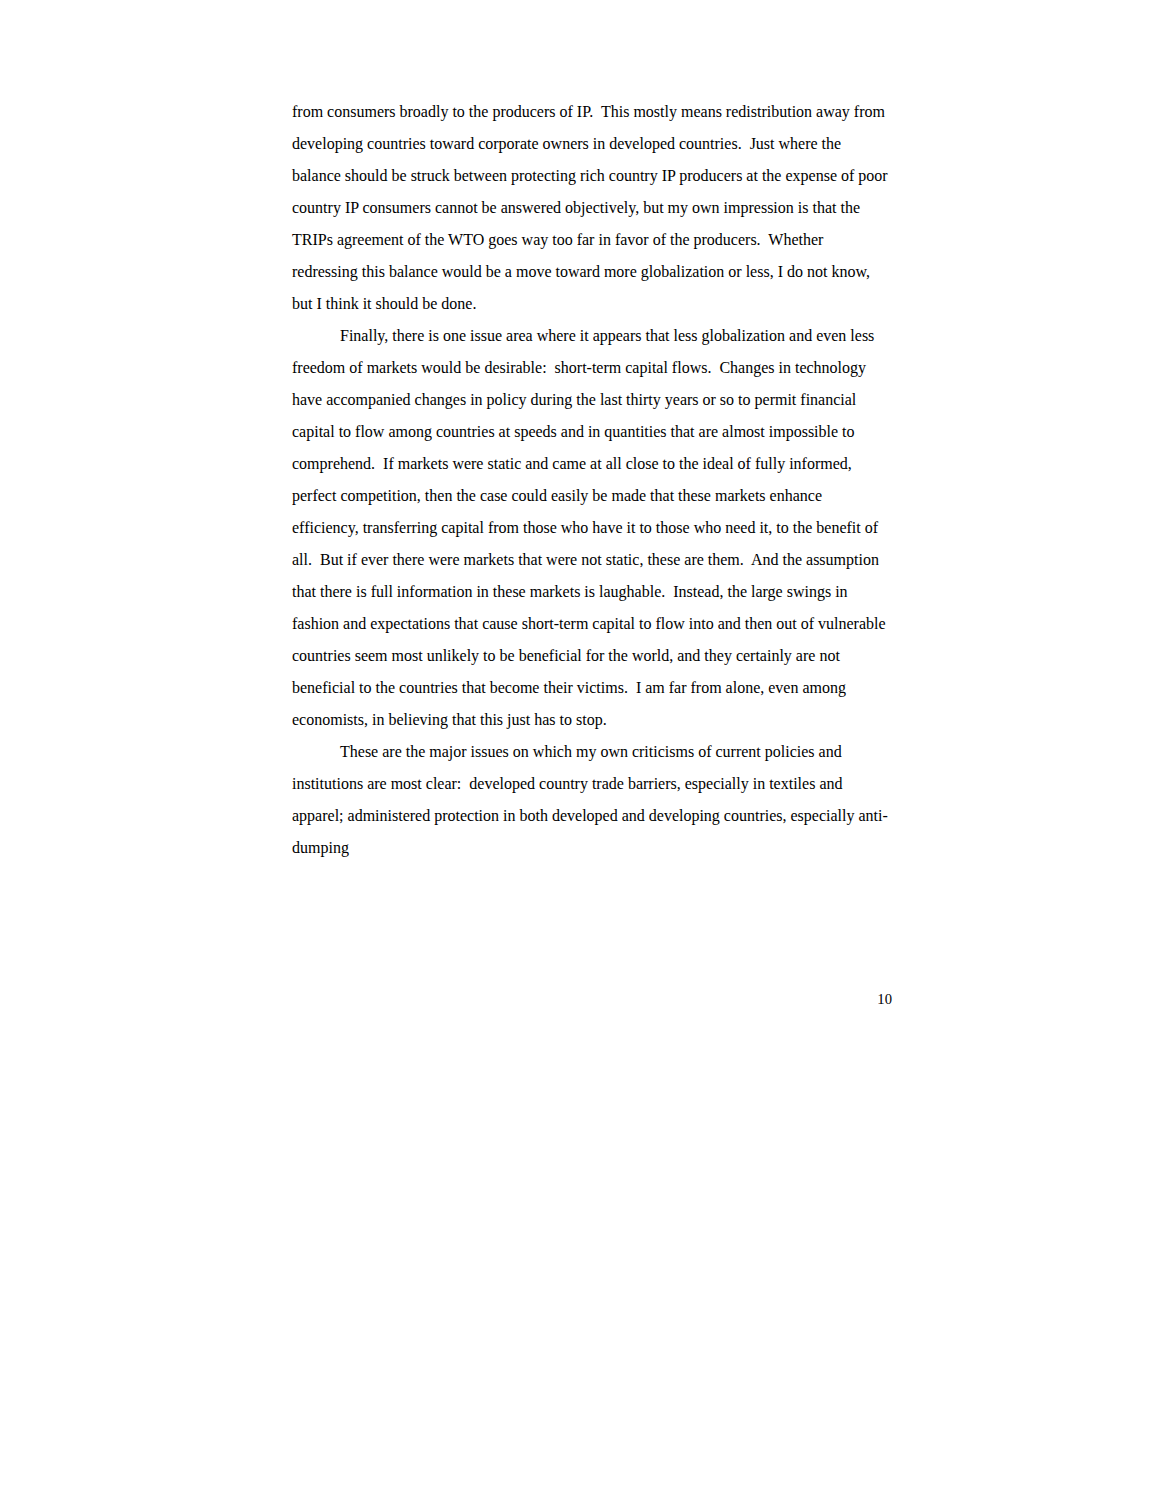from consumers broadly to the producers of IP. This mostly means redistribution away from developing countries toward corporate owners in developed countries. Just where the balance should be struck between protecting rich country IP producers at the expense of poor country IP consumers cannot be answered objectively, but my own impression is that the TRIPs agreement of the WTO goes way too far in favor of the producers. Whether redressing this balance would be a move toward more globalization or less, I do not know, but I think it should be done.
Finally, there is one issue area where it appears that less globalization and even less freedom of markets would be desirable: short-term capital flows. Changes in technology have accompanied changes in policy during the last thirty years or so to permit financial capital to flow among countries at speeds and in quantities that are almost impossible to comprehend. If markets were static and came at all close to the ideal of fully informed, perfect competition, then the case could easily be made that these markets enhance efficiency, transferring capital from those who have it to those who need it, to the benefit of all. But if ever there were markets that were not static, these are them. And the assumption that there is full information in these markets is laughable. Instead, the large swings in fashion and expectations that cause short-term capital to flow into and then out of vulnerable countries seem most unlikely to be beneficial for the world, and they certainly are not beneficial to the countries that become their victims. I am far from alone, even among economists, in believing that this just has to stop.
These are the major issues on which my own criticisms of current policies and institutions are most clear: developed country trade barriers, especially in textiles and apparel; administered protection in both developed and developing countries, especially anti-dumping
10